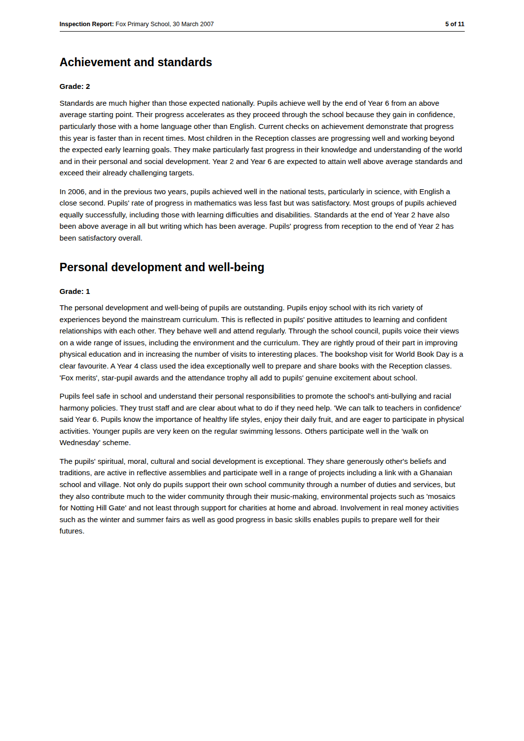Inspection Report: Fox Primary School, 30 March 2007
5 of 11
Achievement and standards
Grade: 2
Standards are much higher than those expected nationally. Pupils achieve well by the end of Year 6 from an above average starting point. Their progress accelerates as they proceed through the school because they gain in confidence, particularly those with a home language other than English. Current checks on achievement demonstrate that progress this year is faster than in recent times. Most children in the Reception classes are progressing well and working beyond the expected early learning goals. They make particularly fast progress in their knowledge and understanding of the world and in their personal and social development. Year 2 and Year 6 are expected to attain well above average standards and exceed their already challenging targets.
In 2006, and in the previous two years, pupils achieved well in the national tests, particularly in science, with English a close second. Pupils' rate of progress in mathematics was less fast but was satisfactory. Most groups of pupils achieved equally successfully, including those with learning difficulties and disabilities. Standards at the end of Year 2 have also been above average in all but writing which has been average. Pupils' progress from reception to the end of Year 2 has been satisfactory overall.
Personal development and well-being
Grade: 1
The personal development and well-being of pupils are outstanding. Pupils enjoy school with its rich variety of experiences beyond the mainstream curriculum. This is reflected in pupils' positive attitudes to learning and confident relationships with each other. They behave well and attend regularly. Through the school council, pupils voice their views on a wide range of issues, including the environment and the curriculum. They are rightly proud of their part in improving physical education and in increasing the number of visits to interesting places. The bookshop visit for World Book Day is a clear favourite. A Year 4 class used the idea exceptionally well to prepare and share books with the Reception classes. 'Fox merits', star-pupil awards and the attendance trophy all add to pupils' genuine excitement about school.
Pupils feel safe in school and understand their personal responsibilities to promote the school's anti-bullying and racial harmony policies. They trust staff and are clear about what to do if they need help. 'We can talk to teachers in confidence' said Year 6. Pupils know the importance of healthy life styles, enjoy their daily fruit, and are eager to participate in physical activities. Younger pupils are very keen on the regular swimming lessons. Others participate well in the 'walk on Wednesday' scheme.
The pupils' spiritual, moral, cultural and social development is exceptional. They share generously other's beliefs and traditions, are active in reflective assemblies and participate well in a range of projects including a link with a Ghanaian school and village. Not only do pupils support their own school community through a number of duties and services, but they also contribute much to the wider community through their music-making, environmental projects such as 'mosaics for Notting Hill Gate' and not least through support for charities at home and abroad. Involvement in real money activities such as the winter and summer fairs as well as good progress in basic skills enables pupils to prepare well for their futures.